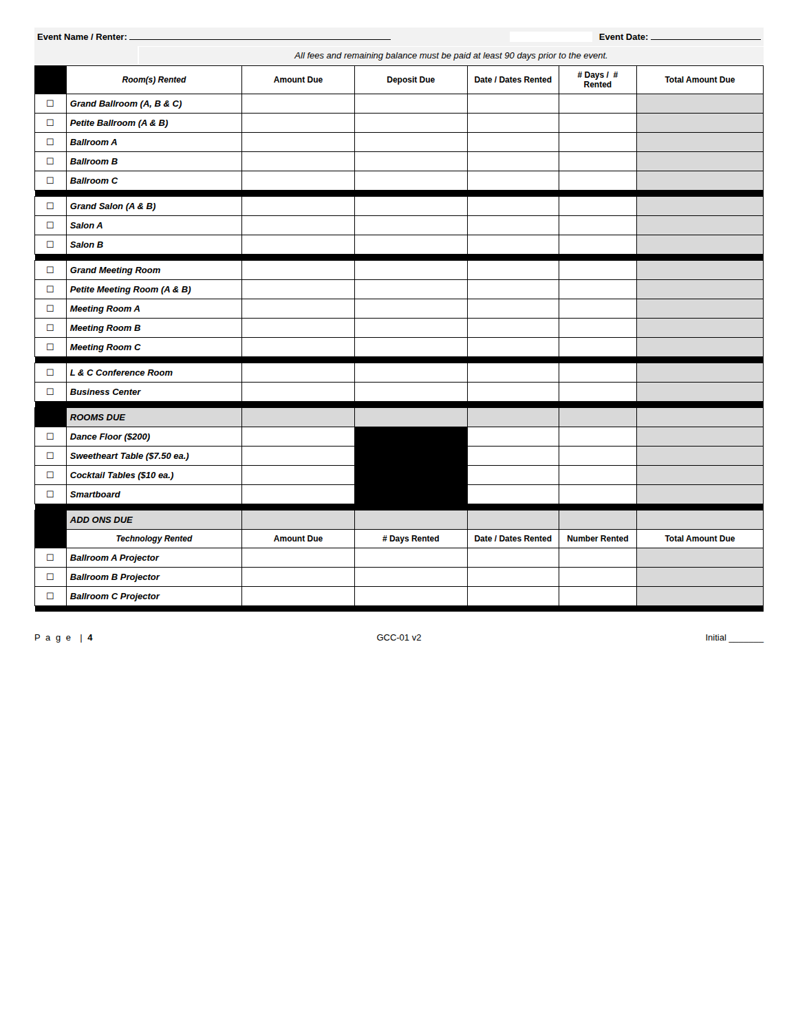Event Name / Renter:
Event Date:
All fees and remaining balance must be paid at least 90 days prior to the event.
| | Room(s) Rented | Amount Due | Deposit Due | Date / Dates Rented | # Days / # Rented | Total Amount Due |
| --- | --- | --- | --- | --- | --- | --- |
| ☐ | Grand Ballroom (A, B & C) | | | | | |
| ☐ | Petite Ballroom (A & B) | | | | | |
| ☐ | Ballroom A | | | | | |
| ☐ | Ballroom B | | | | | |
| ☐ | Ballroom C | | | | | |
| ☐ | Grand Salon (A & B) | | | | | |
| ☐ | Salon A | | | | | |
| ☐ | Salon B | | | | | |
| ☐ | Grand Meeting Room | | | | | |
| ☐ | Petite Meeting Room (A & B) | | | | | |
| ☐ | Meeting Room A | | | | | |
| ☐ | Meeting Room B | | | | | |
| ☐ | Meeting Room C | | | | | |
| ☐ | L & C Conference Room | | | | | |
| ☐ | Business Center | | | | | |
| | ROOMS DUE | | | | | |
| ☐ | Dance Floor ($200) | | | | | |
| ☐ | Sweetheart Table ($7.50 ea.) | | | | | |
| ☐ | Cocktail Tables ($10 ea.) | | | | | |
| ☐ | Smartboard | | | | | |
| | ADD ONS DUE | | | | | |
| | Technology Rented | Amount Due | # Days Rented | Date / Dates Rented | Number Rented | Total Amount Due |
| ☐ | Ballroom A Projector | | | | | |
| ☐ | Ballroom B Projector | | | | | |
| ☐ | Ballroom C Projector | | | | | |
P a g e | 4
GCC-01 v2
Initial _______